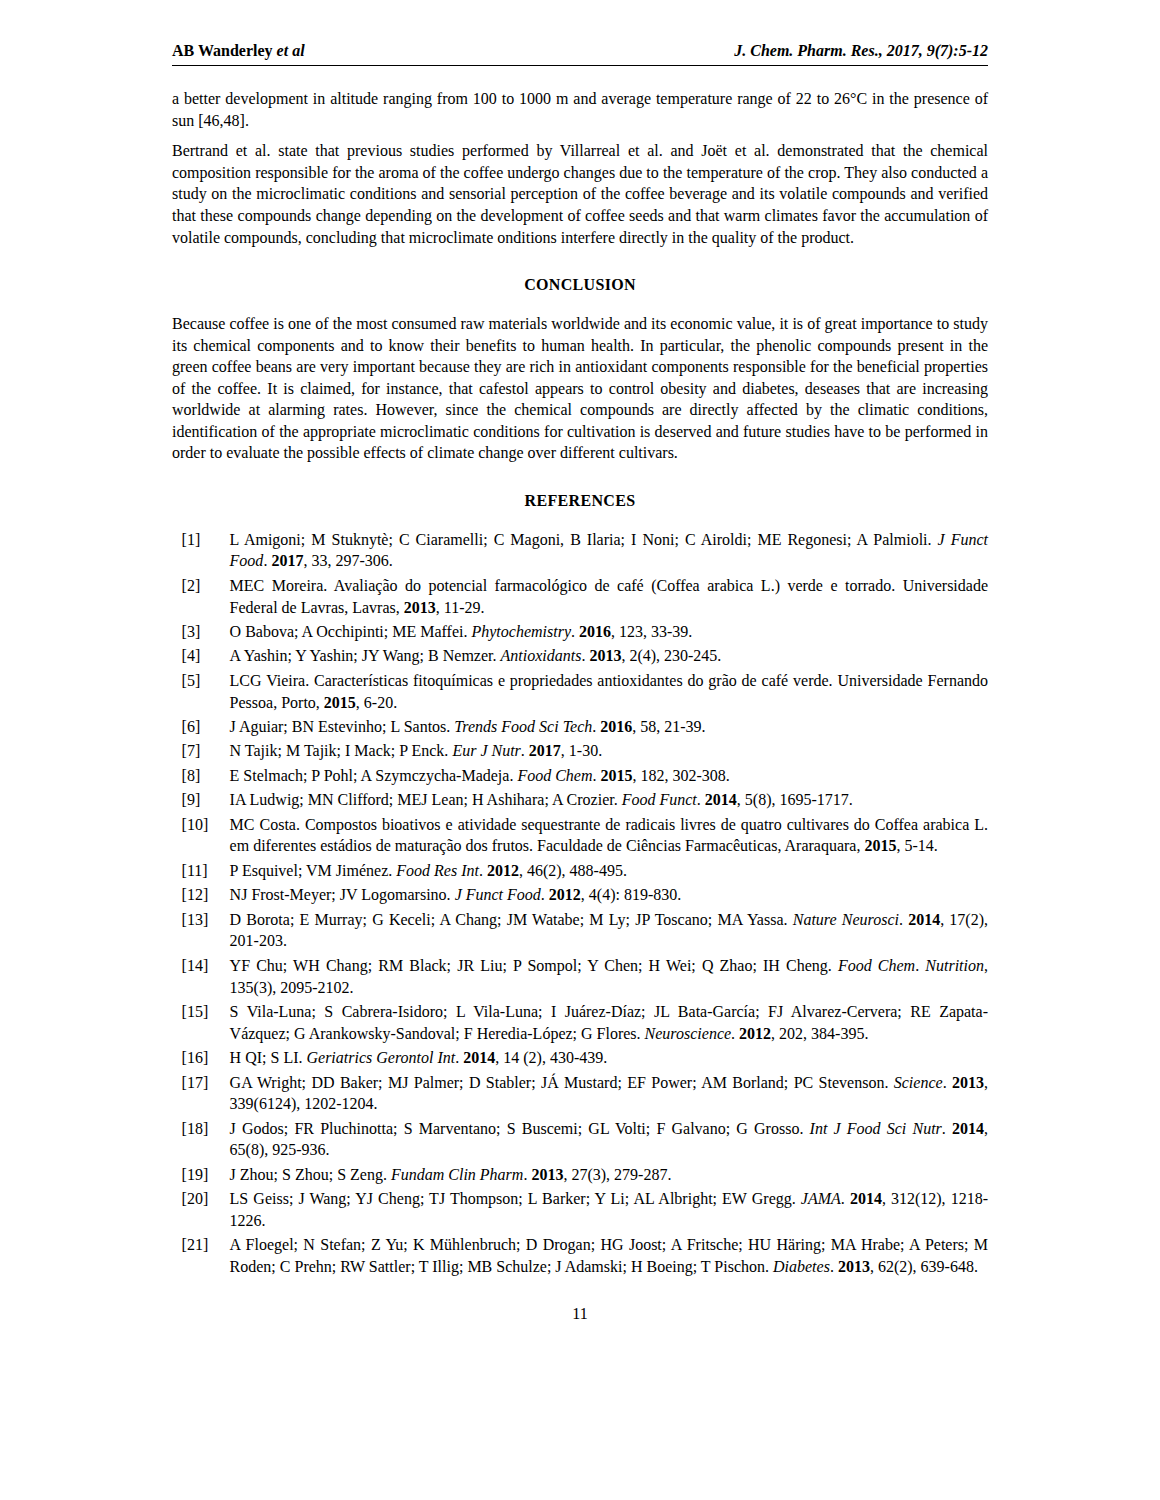AB Wanderley et al
J. Chem. Pharm. Res., 2017, 9(7):5-12
a better development in altitude ranging from 100 to 1000 m and average temperature range of 22 to 26°C in the presence of sun [46,48].
Bertrand et al. state that previous studies performed by Villarreal et al. and Joët et al. demonstrated that the chemical composition responsible for the aroma of the coffee undergo changes due to the temperature of the crop. They also conducted a study on the microclimatic conditions and sensorial perception of the coffee beverage and its volatile compounds and verified that these compounds change depending on the development of coffee seeds and that warm climates favor the accumulation of volatile compounds, concluding that microclimate onditions interfere directly in the quality of the product.
CONCLUSION
Because coffee is one of the most consumed raw materials worldwide and its economic value, it is of great importance to study its chemical components and to know their benefits to human health. In particular, the phenolic compounds present in the green coffee beans are very important because they are rich in antioxidant components responsible for the beneficial properties of the coffee. It is claimed, for instance, that cafestol appears to control obesity and diabetes, deseases that are increasing worldwide at alarming rates. However, since the chemical compounds are directly affected by the climatic conditions, identification of the appropriate microclimatic conditions for cultivation is deserved and future studies have to be performed in order to evaluate the possible effects of climate change over different cultivars.
REFERENCES
L Amigoni; M Stuknytè; C Ciaramelli; C Magoni, B Ilaria; I Noni; C Airoldi; ME Regonesi; A Palmioli. J Funct Food. 2017, 33, 297-306.
MEC Moreira. Avaliação do potencial farmacológico de café (Coffea arabica L.) verde e torrado. Universidade Federal de Lavras, Lavras, 2013, 11-29.
O Babova; A Occhipinti; ME Maffei. Phytochemistry. 2016, 123, 33-39.
A Yashin; Y Yashin; JY Wang; B Nemzer. Antioxidants. 2013, 2(4), 230-245.
LCG Vieira. Características fitoquímicas e propriedades antioxidantes do grão de café verde. Universidade Fernando Pessoa, Porto, 2015, 6-20.
J Aguiar; BN Estevinho; L Santos. Trends Food Sci Tech. 2016, 58, 21-39.
N Tajik; M Tajik; I Mack; P Enck. Eur J Nutr. 2017, 1-30.
E Stelmach; P Pohl; A Szymczycha-Madeja. Food Chem. 2015, 182, 302-308.
IA Ludwig; MN Clifford; MEJ Lean; H Ashihara; A Crozier. Food Funct. 2014, 5(8), 1695-1717.
MC Costa. Compostos bioativos e atividade sequestrante de radicais livres de quatro cultivares do Coffea arabica L. em diferentes estádios de maturação dos frutos. Faculdade de Ciências Farmacêuticas, Araraquara, 2015, 5-14.
P Esquivel; VM Jiménez. Food Res Int. 2012, 46(2), 488-495.
NJ Frost-Meyer; JV Logomarsino. J Funct Food. 2012, 4(4): 819-830.
D Borota; E Murray; G Keceli; A Chang; JM Watabe; M Ly; JP Toscano; MA Yassa. Nature Neurosci. 2014, 17(2), 201-203.
YF Chu; WH Chang; RM Black; JR Liu; P Sompol; Y Chen; H Wei; Q Zhao; IH Cheng. Food Chem. Nutrition, 135(3), 2095-2102.
S Vila-Luna; S Cabrera-Isidoro; L Vila-Luna; I Juárez-Díaz; JL Bata-García; FJ Alvarez-Cervera; RE Zapata-Vázquez; G Arankowsky-Sandoval; F Heredia-López; G Flores. Neuroscience. 2012, 202, 384-395.
H QI; S LI. Geriatrics Gerontol Int. 2014, 14 (2), 430-439.
GA Wright; DD Baker; MJ Palmer; D Stabler; JÁ Mustard; EF Power; AM Borland; PC Stevenson. Science. 2013, 339(6124), 1202-1204.
J Godos; FR Pluchinotta; S Marventano; S Buscemi; GL Volti; F Galvano; G Grosso. Int J Food Sci Nutr. 2014, 65(8), 925-936.
J Zhou; S Zhou; S Zeng. Fundam Clin Pharm. 2013, 27(3), 279-287.
LS Geiss; J Wang; YJ Cheng; TJ Thompson; L Barker; Y Li; AL Albright; EW Gregg. JAMA. 2014, 312(12), 1218-1226.
A Floegel; N Stefan; Z Yu; K Mühlenbruch; D Drogan; HG Joost; A Fritsche; HU Häring; MA Hrabe; A Peters; M Roden; C Prehn; RW Sattler; T Illig; MB Schulze; J Adamski; H Boeing; T Pischon. Diabetes. 2013, 62(2), 639-648.
11